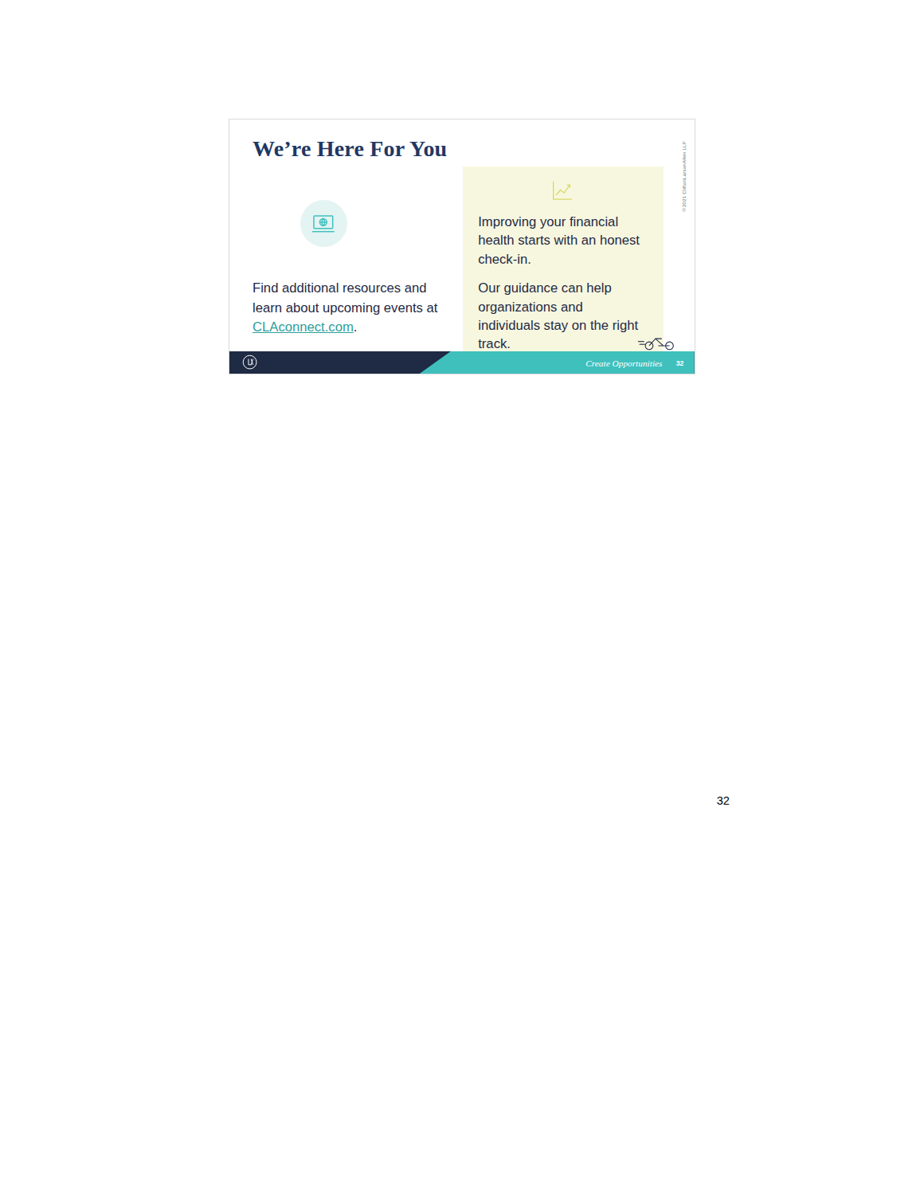©2021 CliftonLarsonAllen LLP
We’re Here For You
Find additional resources and learn about upcoming events at CLAconnect.com.
Improving your financial health starts with an honest check-in.
Our guidance can help organizations and individuals stay on the right track.
Learn More
Create Opportunities
32
32